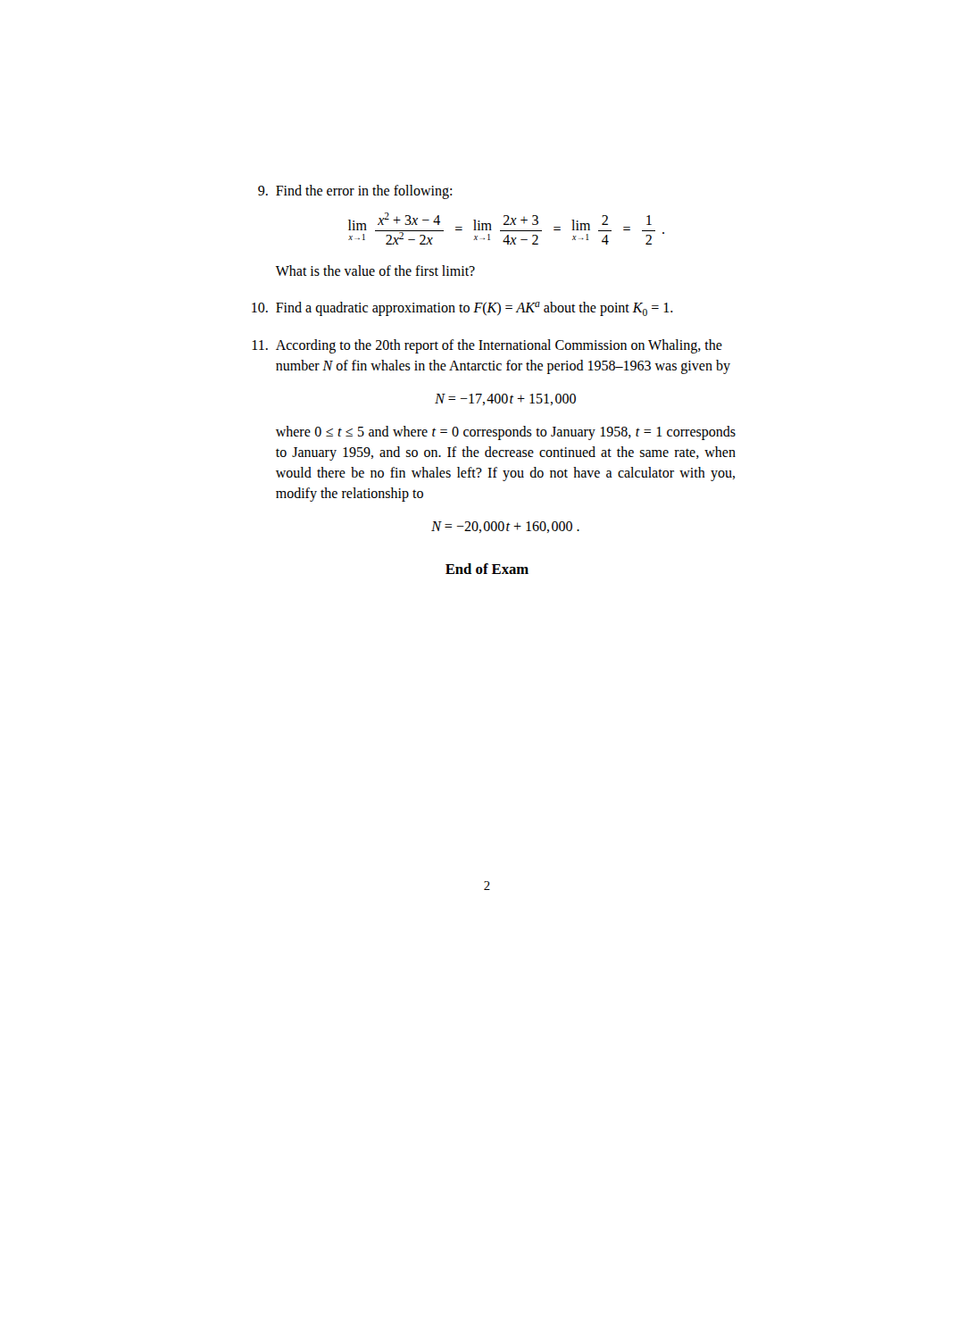9. Find the error in the following:
lim x→1 x2 + 3x − 42x2 − 2x = lim x→1 2x + 34x − 2 = lim x→1 24 = 12.
What is the value of the first limit?
10. Find a quadratic approximation to F(K) = AKa about the point K0 = 1.
11. According to the 20th report of the International Commission on Whaling, the number N of fin whales in the Antarctic for the period 1958–1963 was given by
N = −17, 400 t + 151, 000
where 0 ≤ t ≤ 5 and where t = 0 corresponds to January 1958, t = 1 corresponds to January 1959, and so on. If the decrease continued at the same rate, when would there be no fin whales left? If you do not have a calculator with you, modify the relationship to
N = −20, 000 t + 160, 000.
End of Exam
2